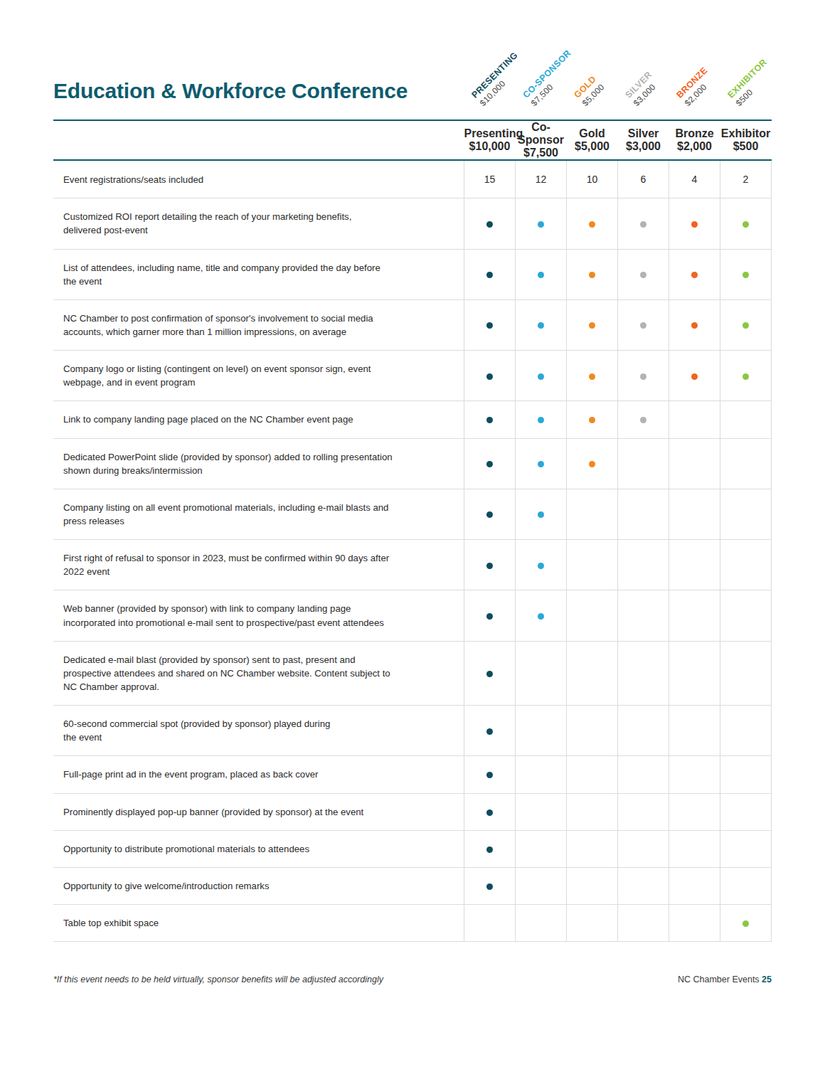Education & Workforce Conference
PRESENTING$10,000
CO-SPONSOR$7,500
GOLD$5,000
SILVER$3,000
BRONZE$2,000
EXHIBITOR$500
| | Presenting $10,000 | Co-Sponsor $7,500 | Gold $5,000 | Silver $3,000 | Bronze $2,000 | Exhibitor $500 |
| --- | --- | --- | --- | --- | --- | --- |
| Event registrations/seats included | 15 | 12 | 10 | 6 | 4 | 2 |
| Customized ROI report detailing the reach of your marketing benefits, delivered post-event | | | | | | |
| List of attendees, including name, title and company provided the day before the event | | | | | | |
| NC Chamber to post confirmation of sponsor's involvement to social media accounts, which garner more than 1 million impressions, on average | | | | | | |
| Company logo or listing (contingent on level) on event sponsor sign, event webpage, and in event program | | | | | | |
| Link to company landing page placed on the NC Chamber event page | | | | | | |
| Dedicated PowerPoint slide (provided by sponsor) added to rolling presentation shown during breaks/intermission | | | | | | |
| Company listing on all event promotional materials, including e-mail blasts and press releases | | | | | | |
| First right of refusal to sponsor in 2023, must be confirmed within 90 days after 2022 event | | | | | | |
| Web banner (provided by sponsor) with link to company landing page incorporated into promotional e-mail sent to prospective/past event attendees | | | | | | |
| Dedicated e-mail blast (provided by sponsor) sent to past, present and prospective attendees and shared on NC Chamber website. Content subject to NC Chamber approval. | | | | | | |
| 60-second commercial spot (provided by sponsor) played during the event | | | | | | |
| Full-page print ad in the event program, placed as back cover | | | | | | |
| Prominently displayed pop-up banner (provided by sponsor) at the event | | | | | | |
| Opportunity to distribute promotional materials to attendees | | | | | | |
| Opportunity to give welcome/introduction remarks | | | | | | |
| Table top exhibit space | | | | | | |
*If this event needs to be held virtually, sponsor benefits will be adjusted accordingly
NC Chamber Events 25